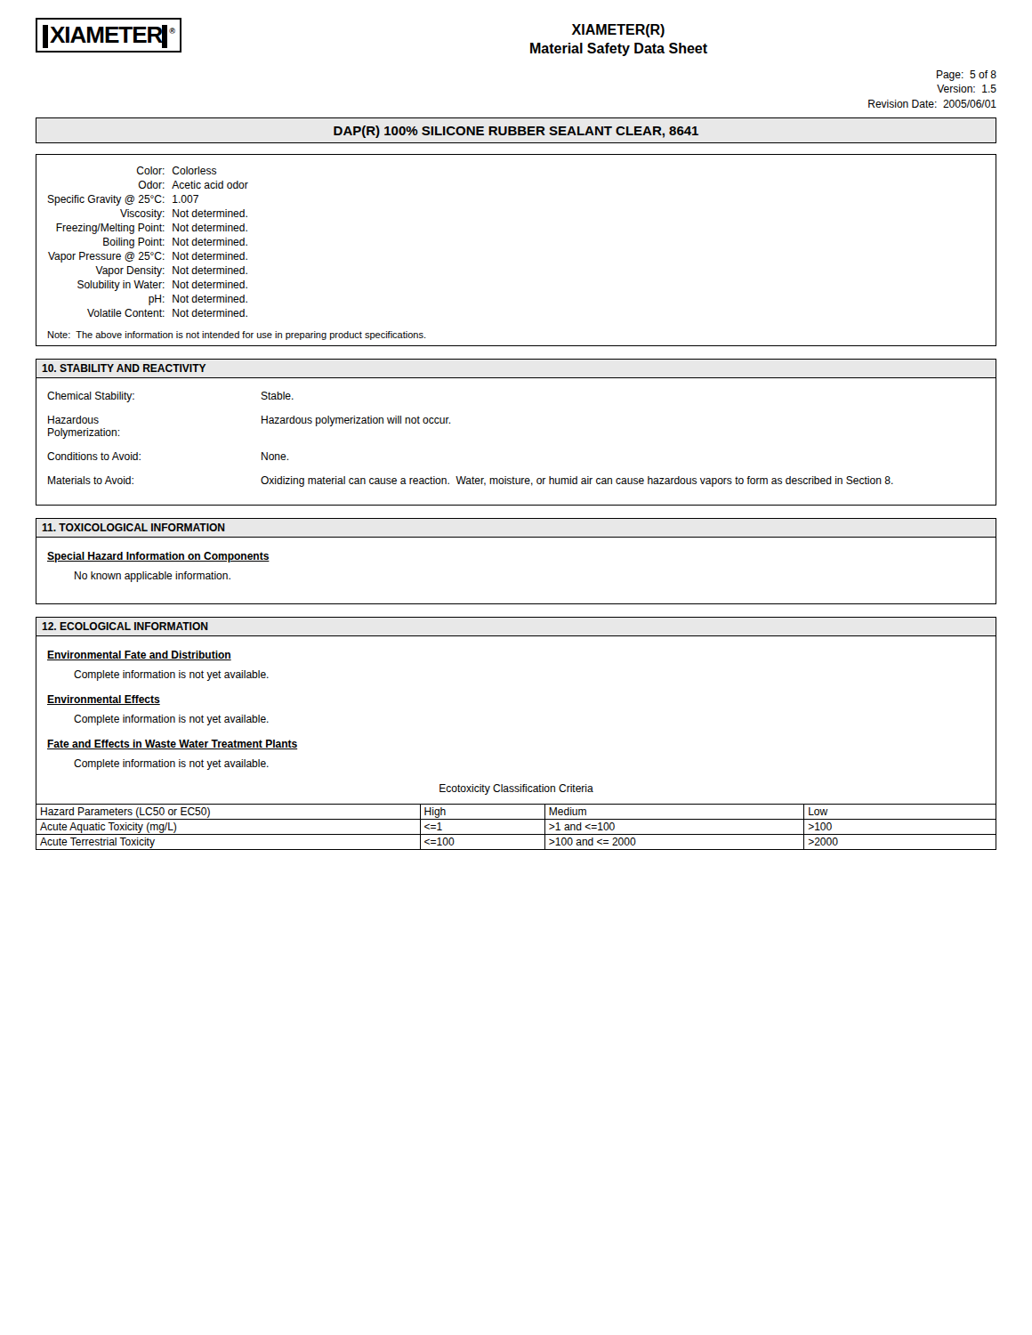XIAMETER®
XIAMETER(R)
Material Safety Data Sheet
Page: 5 of 8
Version: 1.5
Revision Date: 2005/06/01
DAP(R) 100% SILICONE RUBBER SEALANT CLEAR, 8641
| Color: | Colorless |
| Odor: | Acetic acid odor |
| Specific Gravity @ 25°C: | 1.007 |
| Viscosity: | Not determined. |
| Freezing/Melting Point: | Not determined. |
| Boiling Point: | Not determined. |
| Vapor Pressure @ 25°C: | Not determined. |
| Vapor Density: | Not determined. |
| Solubility in Water: | Not determined. |
| pH: | Not determined. |
| Volatile Content: | Not determined. |
Note: The above information is not intended for use in preparing product specifications.
10. STABILITY AND REACTIVITY
| Chemical Stability: | Stable. |
| Hazardous Polymerization: | Hazardous polymerization will not occur. |
| Conditions to Avoid: | None. |
| Materials to Avoid: | Oxidizing material can cause a reaction. Water, moisture, or humid air can cause hazardous vapors to form as described in Section 8. |
11. TOXICOLOGICAL INFORMATION
Special Hazard Information on Components
No known applicable information.
12. ECOLOGICAL INFORMATION
Environmental Fate and Distribution
Complete information is not yet available.
Environmental Effects
Complete information is not yet available.
Fate and Effects in Waste Water Treatment Plants
Complete information is not yet available.
Ecotoxicity Classification Criteria
| Hazard Parameters (LC50 or EC50) | High | Medium | Low |
| Acute Aquatic Toxicity (mg/L) | <=1 | >1 and <=100 | >100 |
| Acute Terrestrial Toxicity | <=100 | >100 and <= 2000 | >2000 |